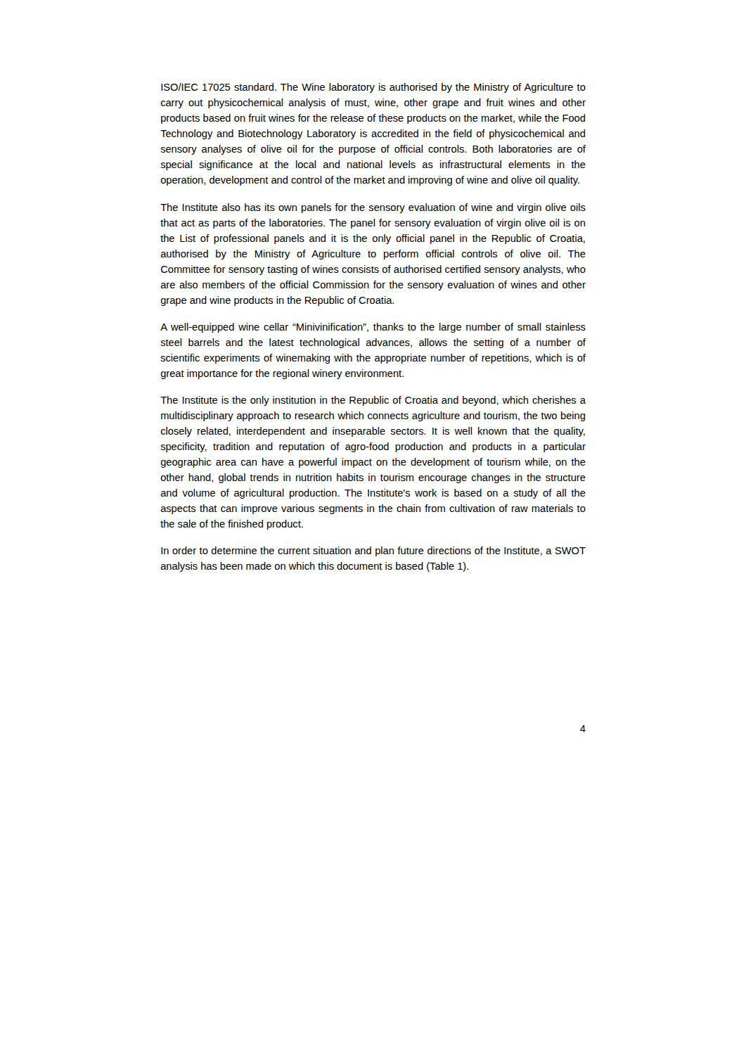ISO/IEC 17025 standard. The Wine laboratory is authorised by the Ministry of Agriculture to carry out physicochemical analysis of must, wine, other grape and fruit wines and other products based on fruit wines for the release of these products on the market, while the Food Technology and Biotechnology Laboratory is accredited in the field of physicochemical and sensory analyses of olive oil for the purpose of official controls. Both laboratories are of special significance at the local and national levels as infrastructural elements in the operation, development and control of the market and improving of wine and olive oil quality.
The Institute also has its own panels for the sensory evaluation of wine and virgin olive oils that act as parts of the laboratories. The panel for sensory evaluation of virgin olive oil is on the List of professional panels and it is the only official panel in the Republic of Croatia, authorised by the Ministry of Agriculture to perform official controls of olive oil. The Committee for sensory tasting of wines consists of authorised certified sensory analysts, who are also members of the official Commission for the sensory evaluation of wines and other grape and wine products in the Republic of Croatia.
A well-equipped wine cellar “Minivinification”, thanks to the large number of small stainless steel barrels and the latest technological advances, allows the setting of a number of scientific experiments of winemaking with the appropriate number of repetitions, which is of great importance for the regional winery environment.
The Institute is the only institution in the Republic of Croatia and beyond, which cherishes a multidisciplinary approach to research which connects agriculture and tourism, the two being closely related, interdependent and inseparable sectors. It is well known that the quality, specificity, tradition and reputation of agro-food production and products in a particular geographic area can have a powerful impact on the development of tourism while, on the other hand, global trends in nutrition habits in tourism encourage changes in the structure and volume of agricultural production. The Institute's work is based on a study of all the aspects that can improve various segments in the chain from cultivation of raw materials to the sale of the finished product.
In order to determine the current situation and plan future directions of the Institute, a SWOT analysis has been made on which this document is based (Table 1).
4